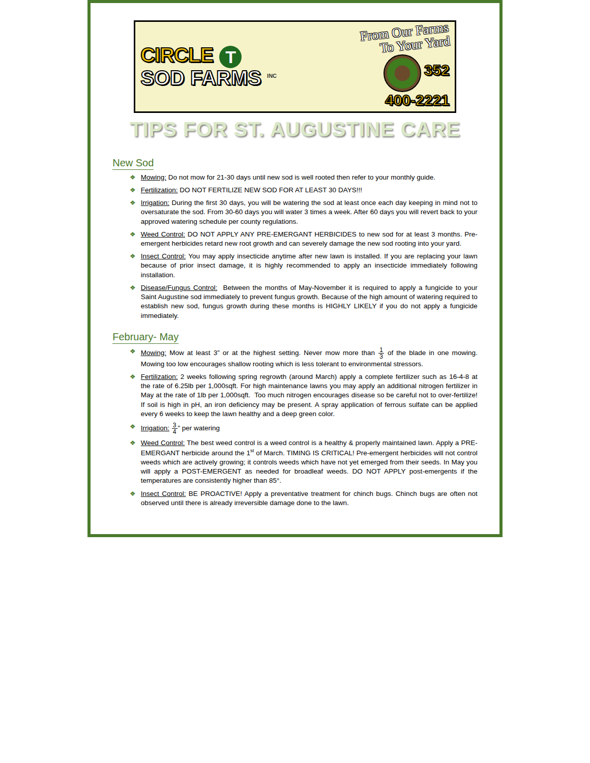CIRCLE T
SOD FARMS INC
From Our Farms
To Your Yard
352
400-2221
Tips for St. Augustine Care
New Sod
Mowing: Do not mow for 21-30 days until new sod is well rooted then refer to your monthly guide.
Fertilization: DO NOT FERTILIZE NEW SOD FOR AT LEAST 30 DAYS!!!
Irrigation: During the first 30 days, you will be watering the sod at least once each day keeping in mind not to oversaturate the sod. From 30-60 days you will water 3 times a week. After 60 days you will revert back to your approved watering schedule per county regulations.
Weed Control: DO NOT APPLY ANY PRE-EMERGANT HERBICIDES to new sod for at least 3 months. Pre-emergent herbicides retard new root growth and can severely damage the new sod rooting into your yard.
Insect Control: You may apply insecticide anytime after new lawn is installed. If you are replacing your lawn because of prior insect damage, it is highly recommended to apply an insecticide immediately following installation.
Disease/Fungus Control: Between the months of May-November it is required to apply a fungicide to your Saint Augustine sod immediately to prevent fungus growth. Because of the high amount of watering required to establish new sod, fungus growth during these months is HIGHLY LIKELY if you do not apply a fungicide immediately.
February- May
Mowing: Mow at least 3” or at the highest setting. Never mow more than 13 of the blade in one mowing. Mowing too low encourages shallow rooting which is less tolerant to environmental stressors.
Fertilization: 2 weeks following spring regrowth (around March) apply a complete fertilizer such as 16-4-8 at the rate of 6.25lb per 1,000sqft. For high maintenance lawns you may apply an additional nitrogen fertilizer in May at the rate of 1lb per 1,000sqft. Too much nitrogen encourages disease so be careful not to over-fertilize! If soil is high in pH, an iron deficiency may be present. A spray application of ferrous sulfate can be applied every 6 weeks to keep the lawn healthy and a deep green color.
Irrigation: 34” per watering
Weed Control: The best weed control is a weed control is a healthy & properly maintained lawn. Apply a PRE-EMERGANT herbicide around the 1st of March. TIMING IS CRITICAL! Pre-emergent herbicides will not control weeds which are actively growing; it controls weeds which have not yet emerged from their seeds. In May you will apply a POST-EMERGENT as needed for broadleaf weeds. DO NOT APPLY post-emergents if the temperatures are consistently higher than 85°.
Insect Control: BE PROACTIVE! Apply a preventative treatment for chinch bugs. Chinch bugs are often not observed until there is already irreversible damage done to the lawn.